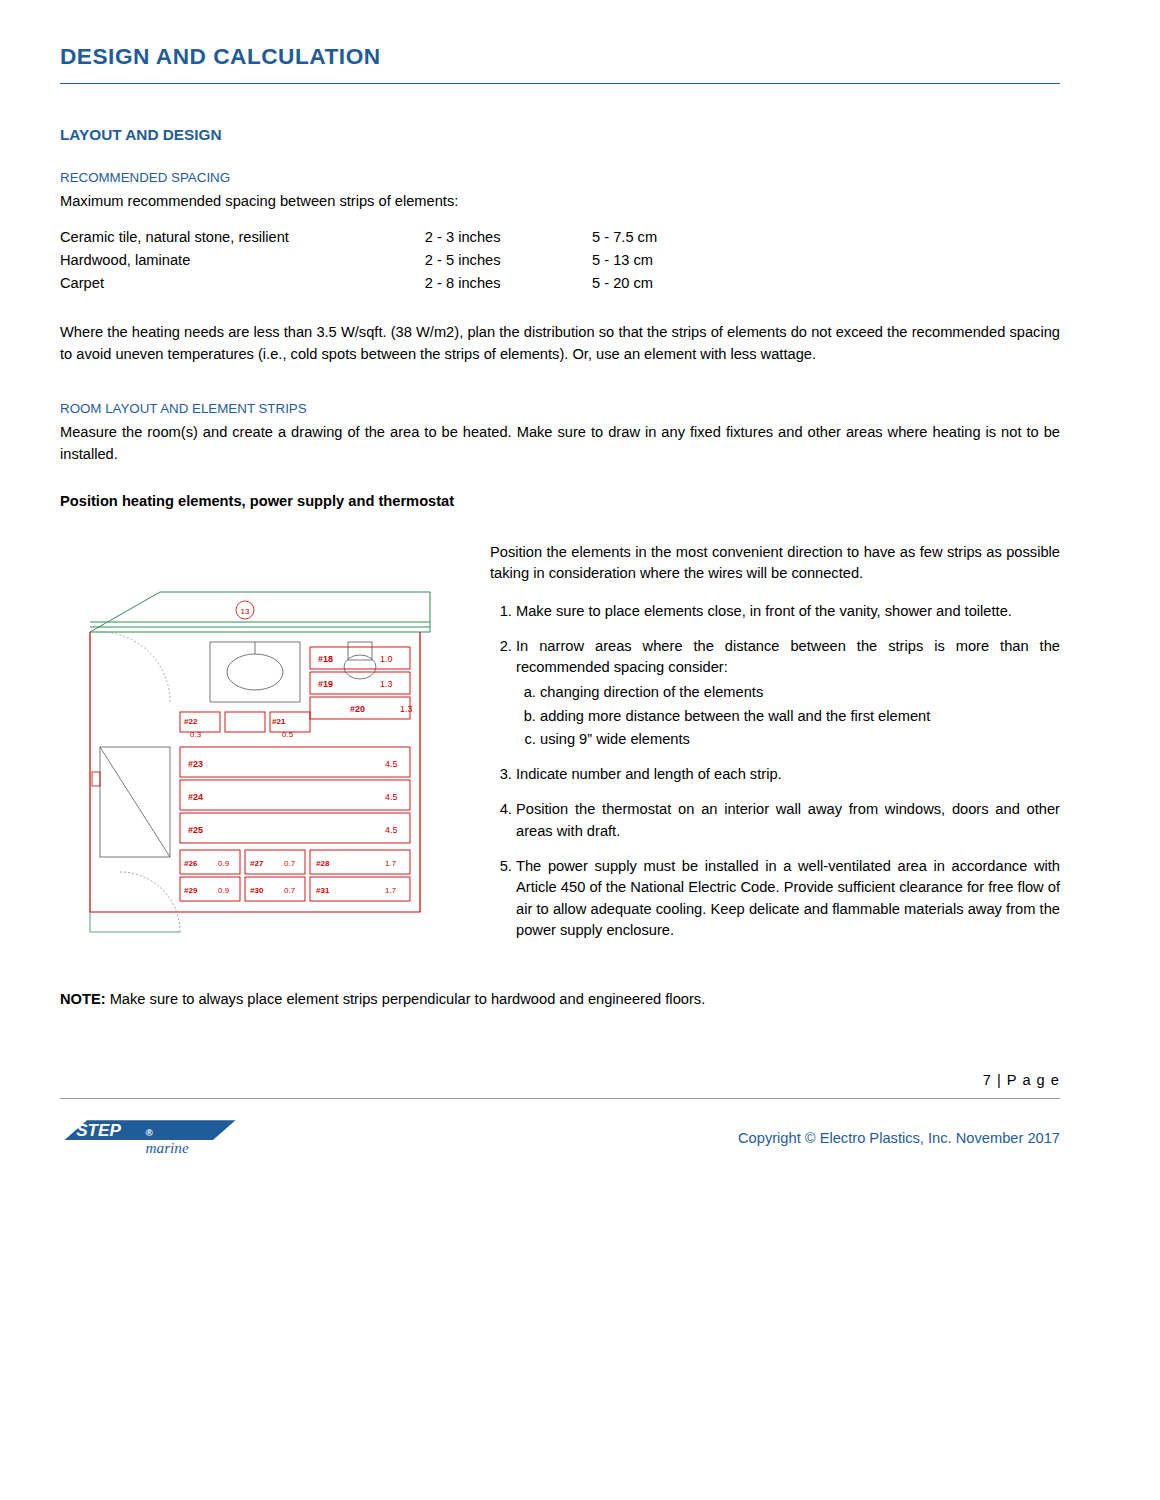DESIGN AND CALCULATION
LAYOUT AND DESIGN
RECOMMENDED SPACING
Maximum recommended spacing between strips of elements:
| Ceramic tile, natural stone, resilient | 2 - 3 inches | 5 - 7.5 cm |
| Hardwood, laminate | 2 - 5 inches | 5 - 13 cm |
| Carpet | 2 - 8 inches | 5 - 20 cm |
Where the heating needs are less than 3.5 W/sqft. (38 W/m2), plan the distribution so that the strips of elements do not exceed the recommended spacing to avoid uneven temperatures (i.e., cold spots between the strips of elements). Or, use an element with less wattage.
ROOM LAYOUT AND ELEMENT STRIPS
Measure the room(s) and create a drawing of the area to be heated. Make sure to draw in any fixed fixtures and other areas where heating is not to be installed.
Position heating elements, power supply and thermostat
13 #18 1.0 #19 1.3 #20 1.3 #22 0.3 #21 0.5 #23 4.5 #24 4.5 #25 4.5 #26 0.9 #27 0.7 #28 1.7 #29 0.9 #30 0.7 #31 1.7
Position the elements in the most convenient direction to have as few strips as possible taking in consideration where the wires will be connected.
Make sure to place elements close, in front of the vanity, shower and toilette.
In narrow areas where the distance between the strips is more than the recommended spacing consider:
changing direction of the elements
adding more distance between the wall and the first element
using 9” wide elements
Indicate number and length of each strip.
Position the thermostat on an interior wall away from windows, doors and other areas with draft.
The power supply must be installed in a well-ventilated area in accordance with Article 450 of the National Electric Code. Provide sufficient clearance for free flow of air to allow adequate cooling. Keep delicate and flammable materials away from the power supply enclosure.
NOTE: Make sure to always place element strips perpendicular to hardwood and engineered floors.
7 | P a g e
STEP ® marine
Copyright © Electro Plastics, Inc. November 2017